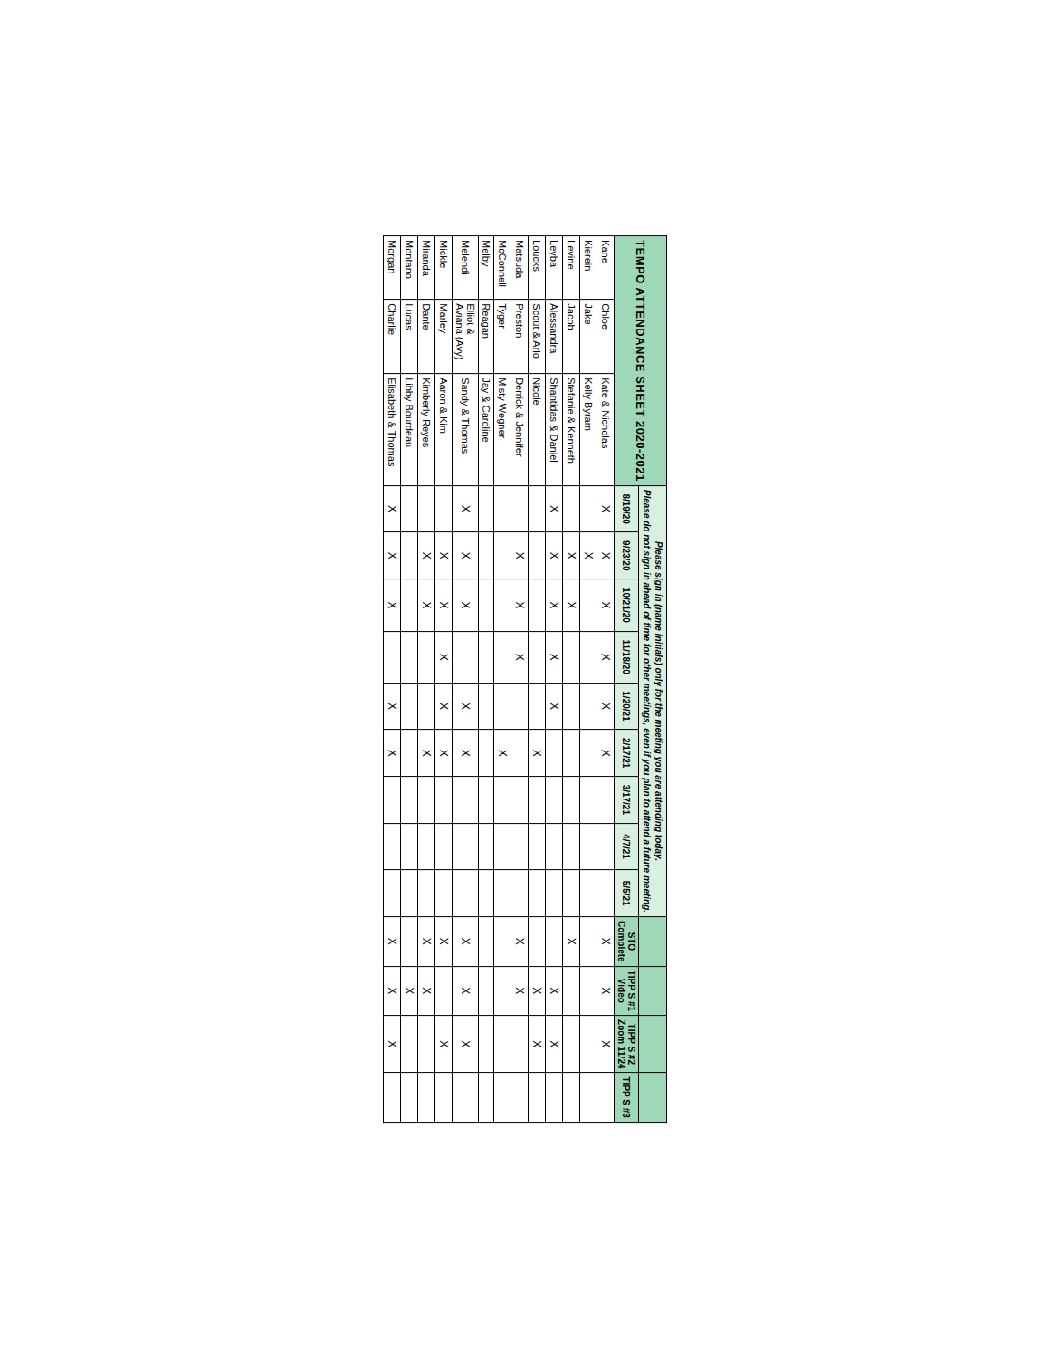| TEMPO ATTENDANCE SHEET 2020-2021 | Please sign in (name initials) only for the meeting you are attending today. Please do not sign in ahead of time for other meetings, even if you plan to attend a future meeting. | | | | |
| 8/19/20 | 9/23/20 | 10/21/20 | 11/18/20 | 1/20/21 | 2/17/21 | 3/17/21 | 4/7/21 | 5/5/21 | STO Complete | TIPP S #1 Video | TIPP S #2 Zoom 11/24 | TIPP S #3 |
| Kane | Chloe | Kate & Nicholas | X | X | X | X | X | X | | | | X | X | X | |
| Kierein | Jake | Kelly Byram | | X | | | | | | | | | | | |
| Levine | Jacob | Stefanie & Kenneth | | X | X | | | | | | | X | | | |
| Leyba | Alessandra | Shantidas & Daniel | X | X | X | X | X | | | | | | X | X | |
| Loucks | Scout & Arlo | Nicole | | | | | | X | | | | | X | X | |
| Matsuda | Preston | Derrick & Jennifer | | X | X | X | | | | | | X | X | | |
| McConnell | Tyger | Misty Wegner | | | | | | X | | | | | | | |
| Melby | Reagan | Jay & Caroline | | | | | | | | | | | | | |
| Melendi | Elliot & Aviana (Avy) | Sandy & Thomas | X | X | X | | X | X | | | | X | X | X | |
| Mickle | Marley | Aaron & Kim | | X | X | X | X | X | | | | X | | X | |
| Miranda | Dante | Kimberly Reyes | | X | X | | | X | | | | X | X | | |
| Montano | Lucas | Libby Bourdeau | | | | | | | | | | | X | | |
| Morgan | Charlie | Elisabeth & Thomas | X | X | X | | X | X | | | | X | X | X | |